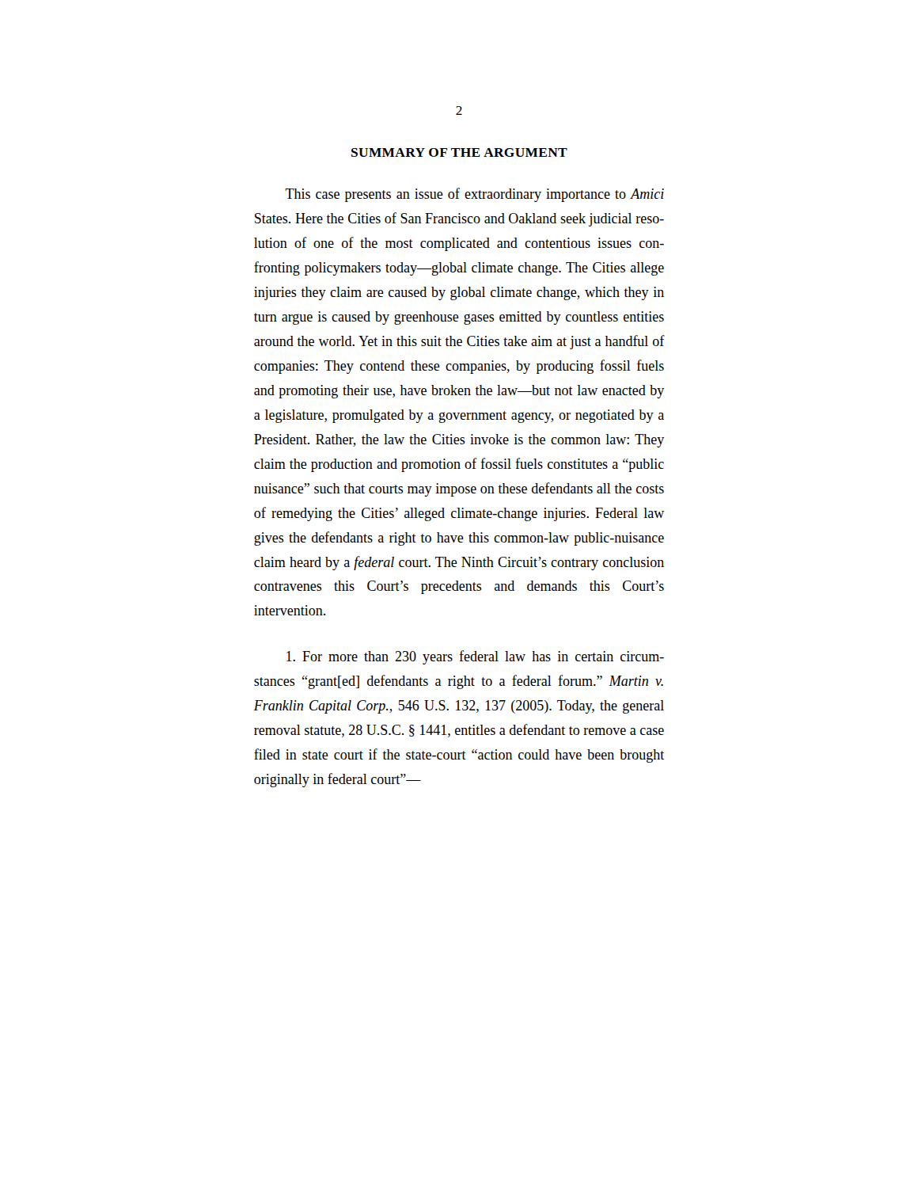2
SUMMARY OF THE ARGUMENT
This case presents an issue of extraordinary importance to Amici States. Here the Cities of San Francisco and Oakland seek judicial resolution of one of the most complicated and contentious issues confronting policymakers today—global climate change. The Cities allege injuries they claim are caused by global climate change, which they in turn argue is caused by greenhouse gases emitted by countless entities around the world. Yet in this suit the Cities take aim at just a handful of companies: They contend these companies, by producing fossil fuels and promoting their use, have broken the law—but not law enacted by a legislature, promulgated by a government agency, or negotiated by a President. Rather, the law the Cities invoke is the common law: They claim the production and promotion of fossil fuels constitutes a “public nuisance” such that courts may impose on these defendants all the costs of remedying the Cities’ alleged climate-change injuries. Federal law gives the defendants a right to have this common-law public-nuisance claim heard by a federal court. The Ninth Circuit’s contrary conclusion contravenes this Court’s precedents and demands this Court’s intervention.
1. For more than 230 years federal law has in certain circumstances “grant[ed] defendants a right to a federal forum.” Martin v. Franklin Capital Corp., 546 U.S. 132, 137 (2005). Today, the general removal statute, 28 U.S.C. § 1441, entitles a defendant to remove a case filed in state court if the state-court “action could have been brought originally in federal court”—